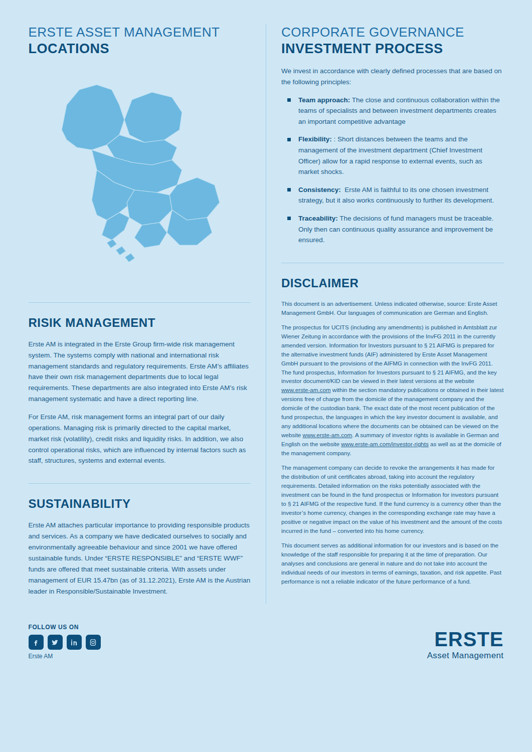Erste Asset Management
Locations
Risik Management
Erste AM is integrated in the Erste Group firm-wide risk management system. The systems comply with national and international risk management standards and regulatory requirements. Erste AM’s affiliates have their own risk management departments due to local legal requirements. These departments are also integrated into Erste AM’s risk management systematic and have a direct reporting line.
For Erste AM, risk management forms an integral part of our daily operations. Managing risk is primarily directed to the capital market, market risk (volatility), credit risks and liquidity risks. In addition, we also control operational risks, which are influenced by internal factors such as staff, structures, systems and external events.
Sustainability
Erste AM attaches particular importance to providing responsible products and services. As a company we have dedicated ourselves to socially and environmentally agreeable behaviour and since 2001 we have offered sustainable funds. Under “ERSTE RESPONSIBLE” and “ERSTE WWF” funds are offered that meet sustainable criteria. With assets under management of EUR 15.47bn (as of 31.12.2021), Erste AM is the Austrian leader in Responsible/Sustainable Investment.
Corporate Governance
Investment Process
We invest in accordance with clearly defined processes that are based on the following principles:
Team approach: The close and continuous collaboration within the teams of specialists and between investment departments creates an important competitive advantage
Flexibility: : Short distances between the teams and the management of the investment department (Chief Investment Officer) allow for a rapid response to external events, such as market shocks.
Consistency: Erste AM is faithful to its one chosen investment strategy, but it also works continuously to further its development.
Traceability: The decisions of fund managers must be traceable. Only then can continuous quality assurance and improvement be ensured.
Disclaimer
This document is an advertisement. Unless indicated otherwise, source: Erste Asset Management GmbH. Our languages of communication are German and English.
The prospectus for UCITS (including any amendments) is published in Amtsblatt zur Wiener Zeitung in accordance with the provisions of the InvFG 2011 in the currently amended version. Information for Investors pursuant to § 21 AIFMG is prepared for the alternative investment funds (AIF) administered by Erste Asset Management GmbH pursuant to the provisions of the AIFMG in connection with the InvFG 2011. The fund prospectus, Information for Investors pursuant to § 21 AIFMG, and the key investor document/KID can be viewed in their latest versions at the website www.erste-am.com within the section mandatory publications or obtained in their latest versions free of charge from the domicile of the management company and the domicile of the custodian bank. The exact date of the most recent publication of the fund prospectus, the languages in which the key investor document is available, and any additional locations where the documents can be obtained can be viewed on the website www.erste-am.com. A summary of investor rights is available in German and English on the website www.erste-am.com/investor-rights as well as at the domicile of the management company.
The management company can decide to revoke the arrangements it has made for the distribution of unit certificates abroad, taking into account the regulatory requirements. Detailed information on the risks potentially associated with the investment can be found in the fund prospectus or Information for investors pursuant to § 21 AIFMG of the respective fund. If the fund currency is a currency other than the investor’s home currency, changes in the corresponding exchange rate may have a positive or negative impact on the value of his investment and the amount of the costs incurred in the fund – converted into his home currency.
This document serves as additional information for our investors and is based on the knowledge of the staff responsible for preparing it at the time of preparation. Our analyses and conclusions are general in nature and do not take into account the individual needs of our investors in terms of earnings, taxation, and risk appetite. Past performance is not a reliable indicator of the future performance of a fund.
Follow us on
Erste AM
ERSTE
Asset Management